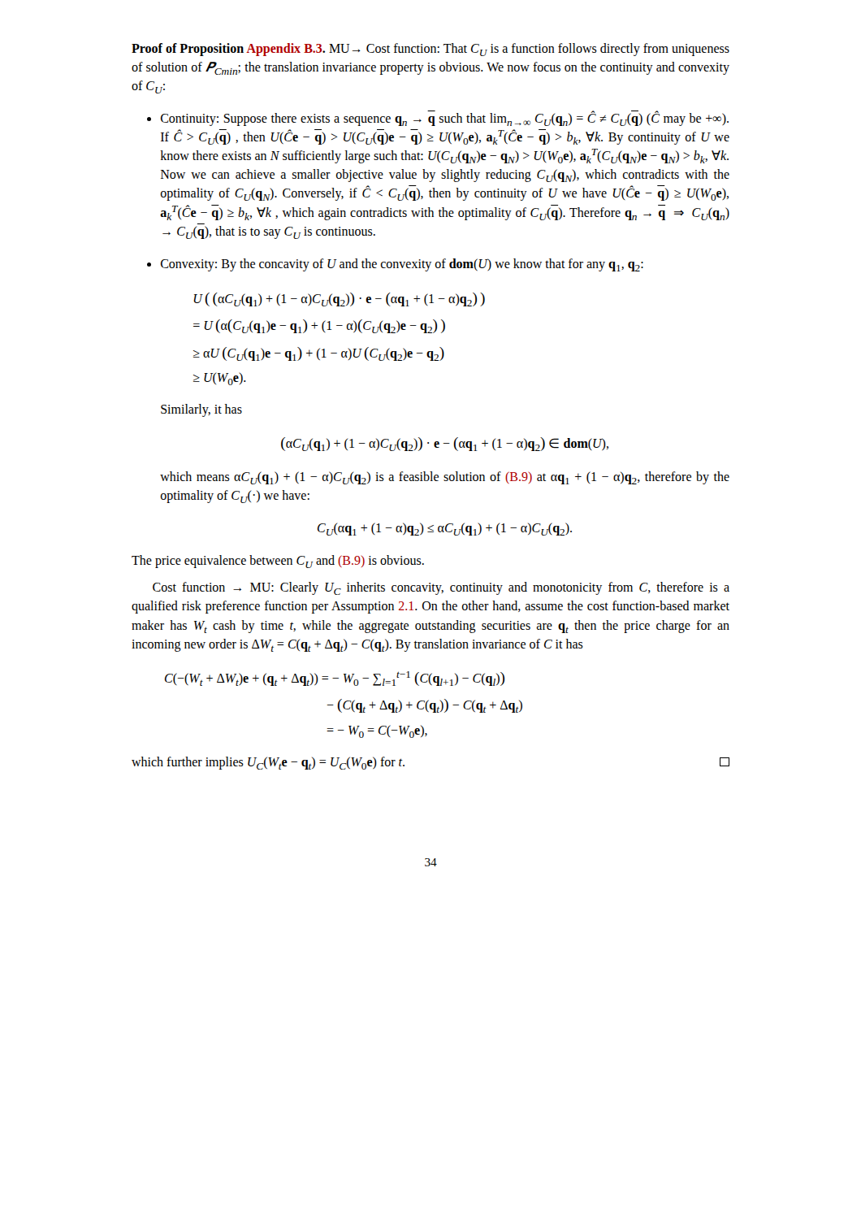Proof of Proposition Appendix B.3. MU→ Cost function: That CU is a function follows directly from uniqueness of solution of 𝑷Cmin; the translation invariance property is obvious. We now focus on the continuity and convexity of CU:
Continuity: Suppose there exists a sequence qn → q such that limn→∞ CU(qn) = Ĉ ≠ CU(q) (Ĉ may be +∞). If Ĉ > CU(q) , then U(Ĉe − q) > U(CU(q)e − q) ≥ U(W0e), akT(Ĉe − q) > bk, ∀k. By continuity of U we know there exists an N sufficiently large such that: U(CU(qN)e − qN) > U(W0e), akT(CU(qN)e − qN) > bk, ∀k. Now we can achieve a smaller objective value by slightly reducing CU(qN), which contradicts with the optimality of CU(qN). Conversely, if Ĉ < CU(q), then by continuity of U we have U(Ĉe − q) ≥ U(W0e), akT(Ĉe − q) ≥ bk, ∀k , which again contradicts with the optimality of CU(q). Therefore qn → q ⇒ CU(qn) → CU(q), that is to say CU is continuous.
Convexity: By the concavity of U and the convexity of dom(U) we know that for any q1, q2:
U ( (αCU(q1) + (1 − α)CU(q2)) · e − (αq1 + (1 − α)q2) )
= U (α(CU(q1)e − q1) + (1 − α)(CU(q2)e − q2) )
≥ αU (CU(q1)e − q1) + (1 − α)U (CU(q2)e − q2)
≥ U(W0e).
Similarly, it has
(αCU(q1) + (1 − α)CU(q2)) · e − (αq1 + (1 − α)q2) ∈ dom(U),
which means αCU(q1) + (1 − α)CU(q2) is a feasible solution of (B.9) at αq1 + (1 − α)q2, therefore by the optimality of CU(·) we have:
CU(αq1 + (1 − α)q2) ≤ αCU(q1) + (1 − α)CU(q2).
The price equivalence between CU and (B.9) is obvious.
Cost function → MU: Clearly UC inherits concavity, continuity and monotonicity from C, therefore is a qualified risk preference function per Assumption 2.1. On the other hand, assume the cost function-based market maker has Wt cash by time t, while the aggregate outstanding securities are qt then the price charge for an incoming new order is ΔWt = C(qt + Δqt) − C(qt). By translation invariance of C it has
C(−(Wt + ΔWt)e + (qt + Δqt)) = − W0 − ∑l=1t−1 (C(ql+1) − C(ql))
− (C(qt + Δqt) + C(qt)) − C(qt + Δqt)
= − W0 = C(−W0e),
which further implies UC(Wte − qt) = UC(W0e) for t.
34